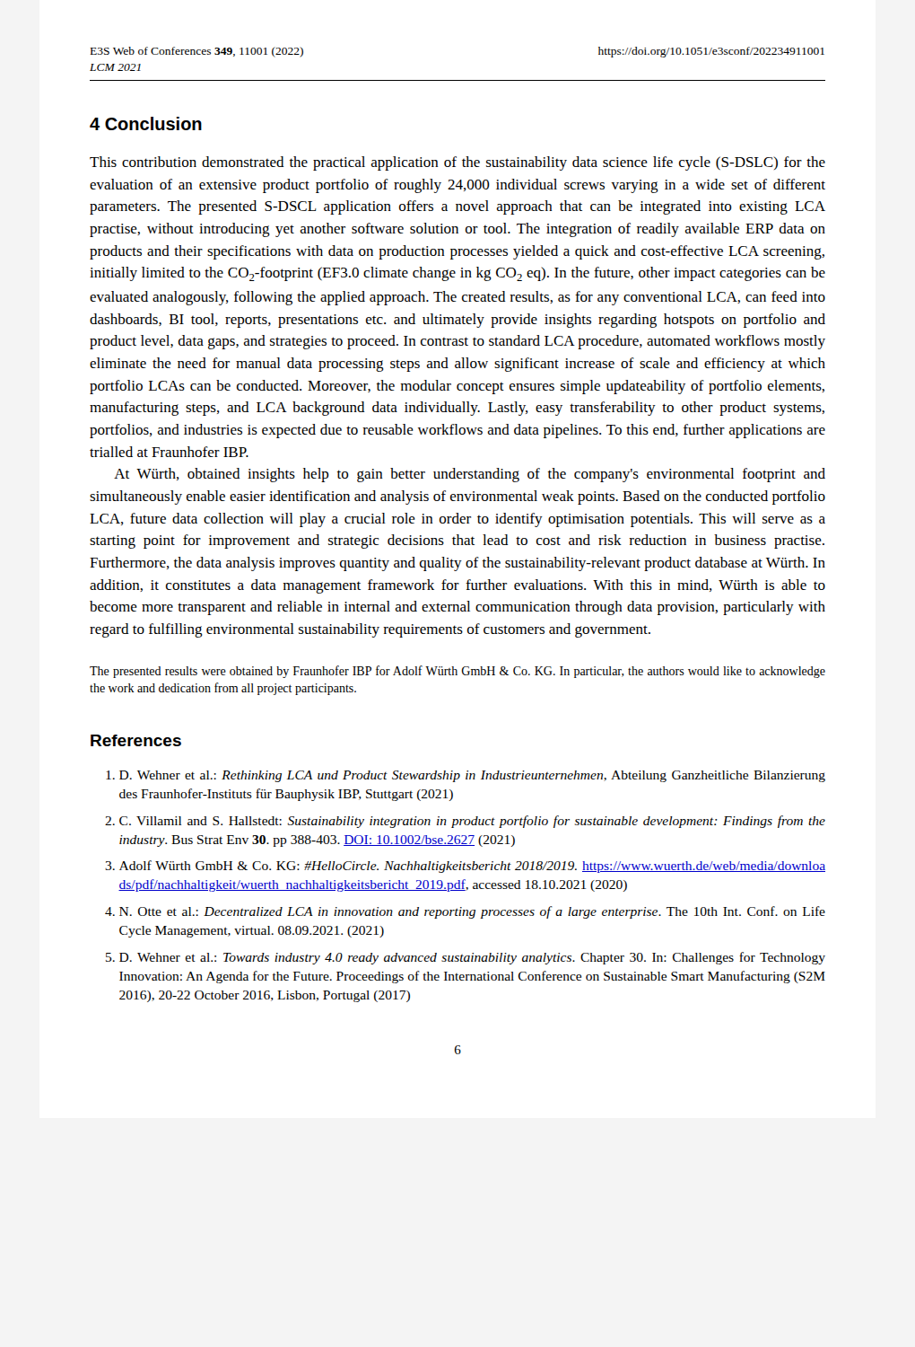E3S Web of Conferences 349, 11001 (2022)
LCM 2021
https://doi.org/10.1051/e3sconf/202234911001
4 Conclusion
This contribution demonstrated the practical application of the sustainability data science life cycle (S-DSLC) for the evaluation of an extensive product portfolio of roughly 24,000 individual screws varying in a wide set of different parameters. The presented S-DSCL application offers a novel approach that can be integrated into existing LCA practise, without introducing yet another software solution or tool. The integration of readily available ERP data on products and their specifications with data on production processes yielded a quick and cost-effective LCA screening, initially limited to the CO2-footprint (EF3.0 climate change in kg CO2 eq). In the future, other impact categories can be evaluated analogously, following the applied approach. The created results, as for any conventional LCA, can feed into dashboards, BI tool, reports, presentations etc. and ultimately provide insights regarding hotspots on portfolio and product level, data gaps, and strategies to proceed. In contrast to standard LCA procedure, automated workflows mostly eliminate the need for manual data processing steps and allow significant increase of scale and efficiency at which portfolio LCAs can be conducted. Moreover, the modular concept ensures simple updateability of portfolio elements, manufacturing steps, and LCA background data individually. Lastly, easy transferability to other product systems, portfolios, and industries is expected due to reusable workflows and data pipelines. To this end, further applications are trialled at Fraunhofer IBP.
At Würth, obtained insights help to gain better understanding of the company's environmental footprint and simultaneously enable easier identification and analysis of environmental weak points. Based on the conducted portfolio LCA, future data collection will play a crucial role in order to identify optimisation potentials. This will serve as a starting point for improvement and strategic decisions that lead to cost and risk reduction in business practise. Furthermore, the data analysis improves quantity and quality of the sustainability-relevant product database at Würth. In addition, it constitutes a data management framework for further evaluations. With this in mind, Würth is able to become more transparent and reliable in internal and external communication through data provision, particularly with regard to fulfilling environmental sustainability requirements of customers and government.
The presented results were obtained by Fraunhofer IBP for Adolf Würth GmbH & Co. KG. In particular, the authors would like to acknowledge the work and dedication from all project participants.
References
D. Wehner et al.: Rethinking LCA und Product Stewardship in Industrieunternehmen, Abteilung Ganzheitliche Bilanzierung des Fraunhofer-Instituts für Bauphysik IBP, Stuttgart (2021)
C. Villamil and S. Hallstedt: Sustainability integration in product portfolio for sustainable development: Findings from the industry. Bus Strat Env 30. pp 388-403. DOI: 10.1002/bse.2627 (2021)
Adolf Würth GmbH & Co. KG: #HelloCircle. Nachhaltigkeitsbericht 2018/2019. https://www.wuerth.de/web/media/downloads/pdf/nachhaltigkeit/wuerth_nachhaltigkeitsbericht_2019.pdf, accessed 18.10.2021 (2020)
N. Otte et al.: Decentralized LCA in innovation and reporting processes of a large enterprise. The 10th Int. Conf. on Life Cycle Management, virtual. 08.09.2021. (2021)
D. Wehner et al.: Towards industry 4.0 ready advanced sustainability analytics. Chapter 30. In: Challenges for Technology Innovation: An Agenda for the Future. Proceedings of the International Conference on Sustainable Smart Manufacturing (S2M 2016), 20-22 October 2016, Lisbon, Portugal (2017)
6